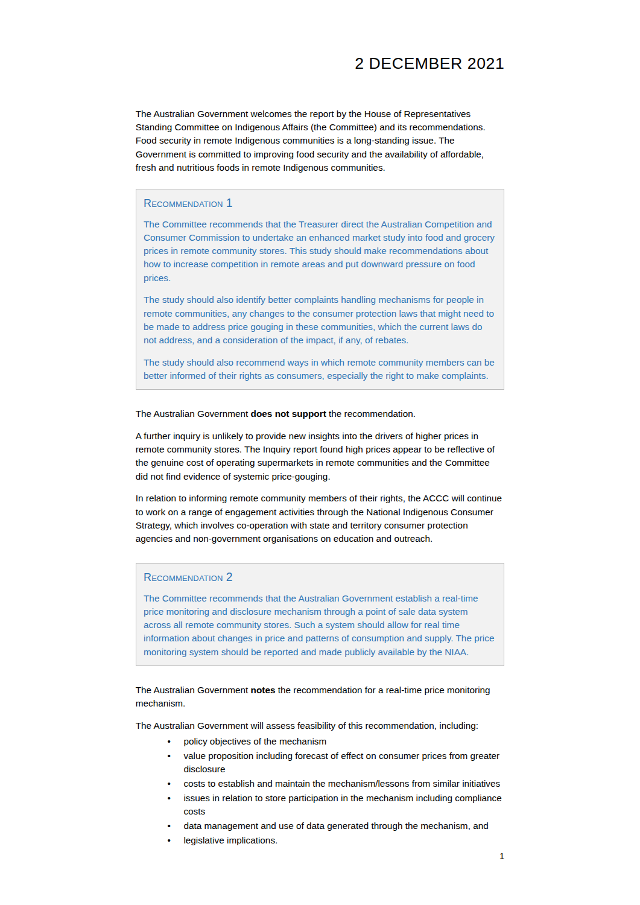2 DECEMBER 2021
The Australian Government welcomes the report by the House of Representatives Standing Committee on Indigenous Affairs (the Committee) and its recommendations. Food security in remote Indigenous communities is a long-standing issue. The Government is committed to improving food security and the availability of affordable, fresh and nutritious foods in remote Indigenous communities.
Recommendation 1
The Committee recommends that the Treasurer direct the Australian Competition and Consumer Commission to undertake an enhanced market study into food and grocery prices in remote community stores. This study should make recommendations about how to increase competition in remote areas and put downward pressure on food prices.
The study should also identify better complaints handling mechanisms for people in remote communities, any changes to the consumer protection laws that might need to be made to address price gouging in these communities, which the current laws do not address, and a consideration of the impact, if any, of rebates.
The study should also recommend ways in which remote community members can be better informed of their rights as consumers, especially the right to make complaints.
The Australian Government does not support the recommendation.
A further inquiry is unlikely to provide new insights into the drivers of higher prices in remote community stores. The Inquiry report found high prices appear to be reflective of the genuine cost of operating supermarkets in remote communities and the Committee did not find evidence of systemic price-gouging.
In relation to informing remote community members of their rights, the ACCC will continue to work on a range of engagement activities through the National Indigenous Consumer Strategy, which involves co-operation with state and territory consumer protection agencies and non-government organisations on education and outreach.
Recommendation 2
The Committee recommends that the Australian Government establish a real-time price monitoring and disclosure mechanism through a point of sale data system across all remote community stores. Such a system should allow for real time information about changes in price and patterns of consumption and supply. The price monitoring system should be reported and made publicly available by the NIAA.
The Australian Government notes the recommendation for a real-time price monitoring mechanism.
The Australian Government will assess feasibility of this recommendation, including:
policy objectives of the mechanism
value proposition including forecast of effect on consumer prices from greater disclosure
costs to establish and maintain the mechanism/lessons from similar initiatives
issues in relation to store participation in the mechanism including compliance costs
data management and use of data generated through the mechanism, and
legislative implications.
1